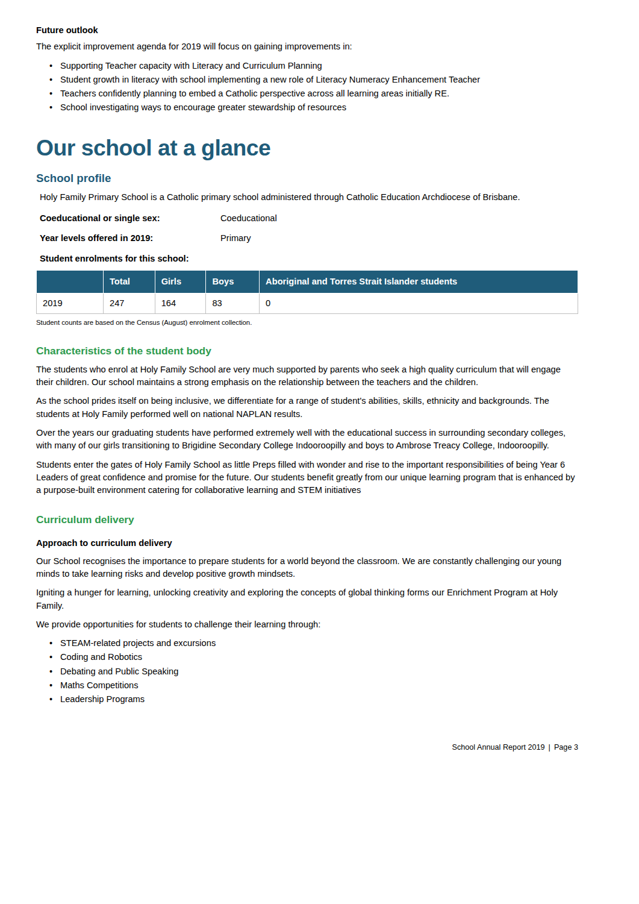Future outlook
The explicit improvement agenda for 2019 will focus on gaining improvements in:
Supporting Teacher capacity with Literacy and Curriculum Planning
Student growth in literacy with school implementing a new role of Literacy Numeracy Enhancement Teacher
Teachers confidently planning to embed a Catholic perspective across all learning areas initially RE.
School investigating ways to encourage greater stewardship of resources
Our school at a glance
School profile
Holy Family Primary School is a Catholic primary school administered through Catholic Education Archdiocese of Brisbane.
Coeducational or single sex:
Coeducational
Year levels offered in 2019:
Primary
Student enrolments for this school:
| | Total | Girls | Boys | Aboriginal and Torres Strait Islander students |
| --- | --- | --- | --- | --- |
| 2019 | 247 | 164 | 83 | 0 |
Student counts are based on the Census (August) enrolment collection.
Characteristics of the student body
The students who enrol at Holy Family School are very much supported by parents who seek a high quality curriculum that will engage their children. Our school maintains a strong emphasis on the relationship between the teachers and the children.
As the school prides itself on being inclusive, we differentiate for a range of student's abilities, skills, ethnicity and backgrounds. The students at Holy Family performed well on national NAPLAN results.
Over the years our graduating students have performed extremely well with the educational success in surrounding secondary colleges, with many of our girls transitioning to Brigidine Secondary College Indooroopilly and boys to Ambrose Treacy College, Indooroopilly.
Students enter the gates of Holy Family School as little Preps filled with wonder and rise to the important responsibilities of being Year 6 Leaders of great confidence and promise for the future. Our students benefit greatly from our unique learning program that is enhanced by a purpose-built environment catering for collaborative learning and STEM initiatives
Curriculum delivery
Approach to curriculum delivery
Our School recognises the importance to prepare students for a world beyond the classroom. We are constantly challenging our young minds to take learning risks and develop positive growth mindsets.
Igniting a hunger for learning, unlocking creativity and exploring the concepts of global thinking forms our Enrichment Program at Holy Family.
We provide opportunities for students to challenge their learning through:
STEAM-related projects and excursions
Coding and Robotics
Debating and Public Speaking
Maths Competitions
Leadership Programs
School Annual Report 2019|Page 3